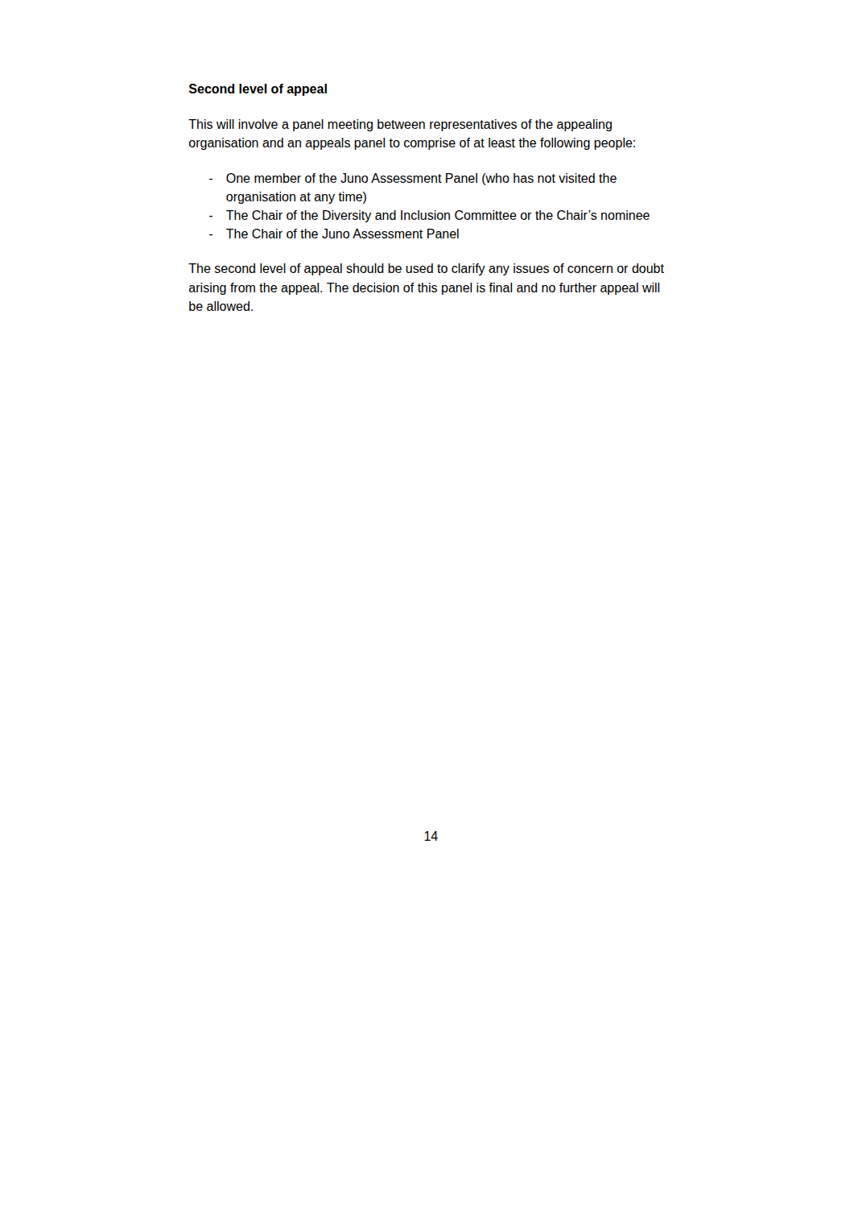Second level of appeal
This will involve a panel meeting between representatives of the appealing organisation and an appeals panel to comprise of at least the following people:
One member of the Juno Assessment Panel (who has not visited the organisation at any time)
The Chair of the Diversity and Inclusion Committee or the Chair’s nominee
The Chair of the Juno Assessment Panel
The second level of appeal should be used to clarify any issues of concern or doubt arising from the appeal. The decision of this panel is final and no further appeal will be allowed.
14